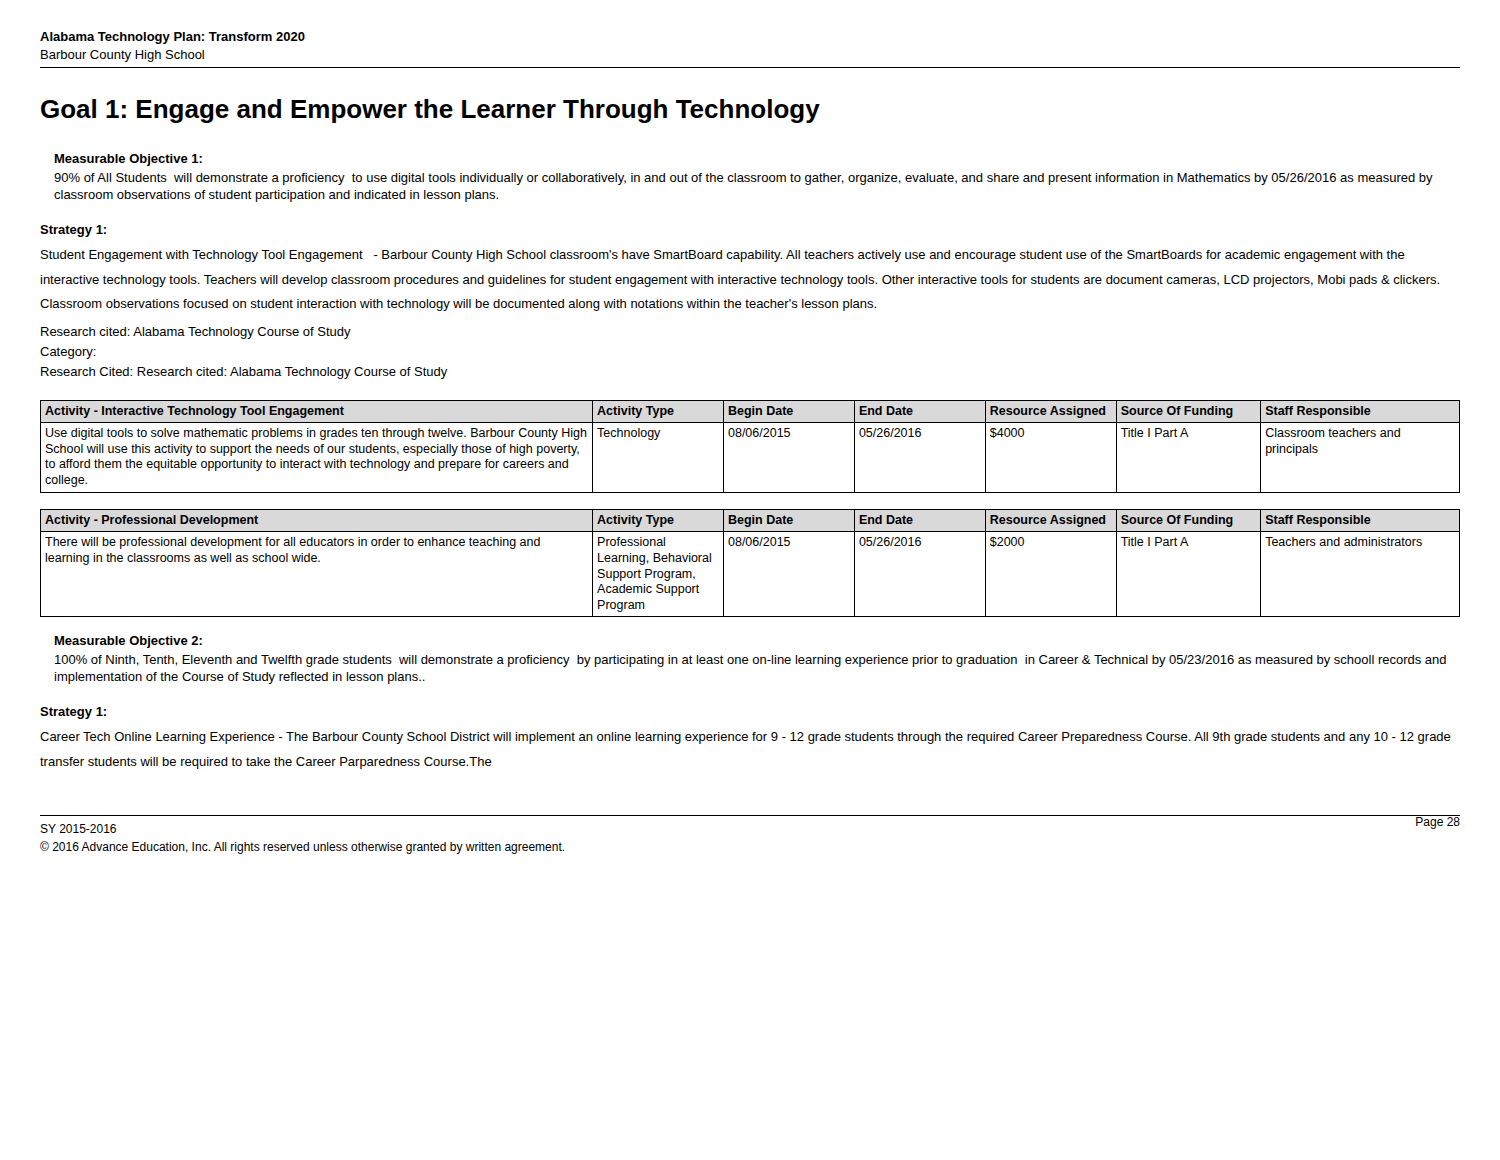Alabama Technology Plan: Transform 2020
Barbour County High School
Goal 1: Engage and Empower the Learner Through Technology
Measurable Objective 1:
90% of All Students will demonstrate a proficiency to use digital tools individually or collaboratively, in and out of the classroom to gather, organize, evaluate, and share and present information in Mathematics by 05/26/2016 as measured by classroom observations of student participation and indicated in lesson plans.
Strategy 1:
Student Engagement with Technology Tool Engagement - Barbour County High School classroom's have SmartBoard capability. All teachers actively use and encourage student use of the SmartBoards for academic engagement with the interactive technology tools. Teachers will develop classroom procedures and guidelines for student engagement with interactive technology tools. Other interactive tools for students are document cameras, LCD projectors, Mobi pads & clickers. Classroom observations focused on student interaction with technology will be documented along with notations within the teacher's lesson plans.
Research cited: Alabama Technology Course of Study
Category:
Research Cited: Research cited: Alabama Technology Course of Study
| Activity - Interactive Technology Tool Engagement | Activity Type | Begin Date | End Date | Resource Assigned | Source Of Funding | Staff Responsible |
| --- | --- | --- | --- | --- | --- | --- |
| Use digital tools to solve mathematic problems in grades ten through twelve. Barbour County High School will use this activity to support the needs of our students, especially those of high poverty, to afford them the equitable opportunity to interact with technology and prepare for careers and college. | Technology | 08/06/2015 | 05/26/2016 | $4000 | Title I Part A | Classroom teachers and principals |
| Activity - Professional Development | Activity Type | Begin Date | End Date | Resource Assigned | Source Of Funding | Staff Responsible |
| --- | --- | --- | --- | --- | --- | --- |
| There will be professional development for all educators in order to enhance teaching and learning in the classrooms as well as school wide. | Professional Learning, Behavioral Support Program, Academic Support Program | 08/06/2015 | 05/26/2016 | $2000 | Title I Part A | Teachers and administrators |
Measurable Objective 2:
100% of Ninth, Tenth, Eleventh and Twelfth grade students will demonstrate a proficiency by participating in at least one on-line learning experience prior to graduation in Career & Technical by 05/23/2016 as measured by schooll records and implementation of the Course of Study reflected in lesson plans..
Strategy 1:
Career Tech Online Learning Experience - The Barbour County School District will implement an online learning experience for 9 - 12 grade students through the required Career Preparedness Course. All 9th grade students and any 10 - 12 grade transfer students will be required to take the Career Parparedness Course.The
Page 28
SY 2015-2016
© 2016 Advance Education, Inc. All rights reserved unless otherwise granted by written agreement.